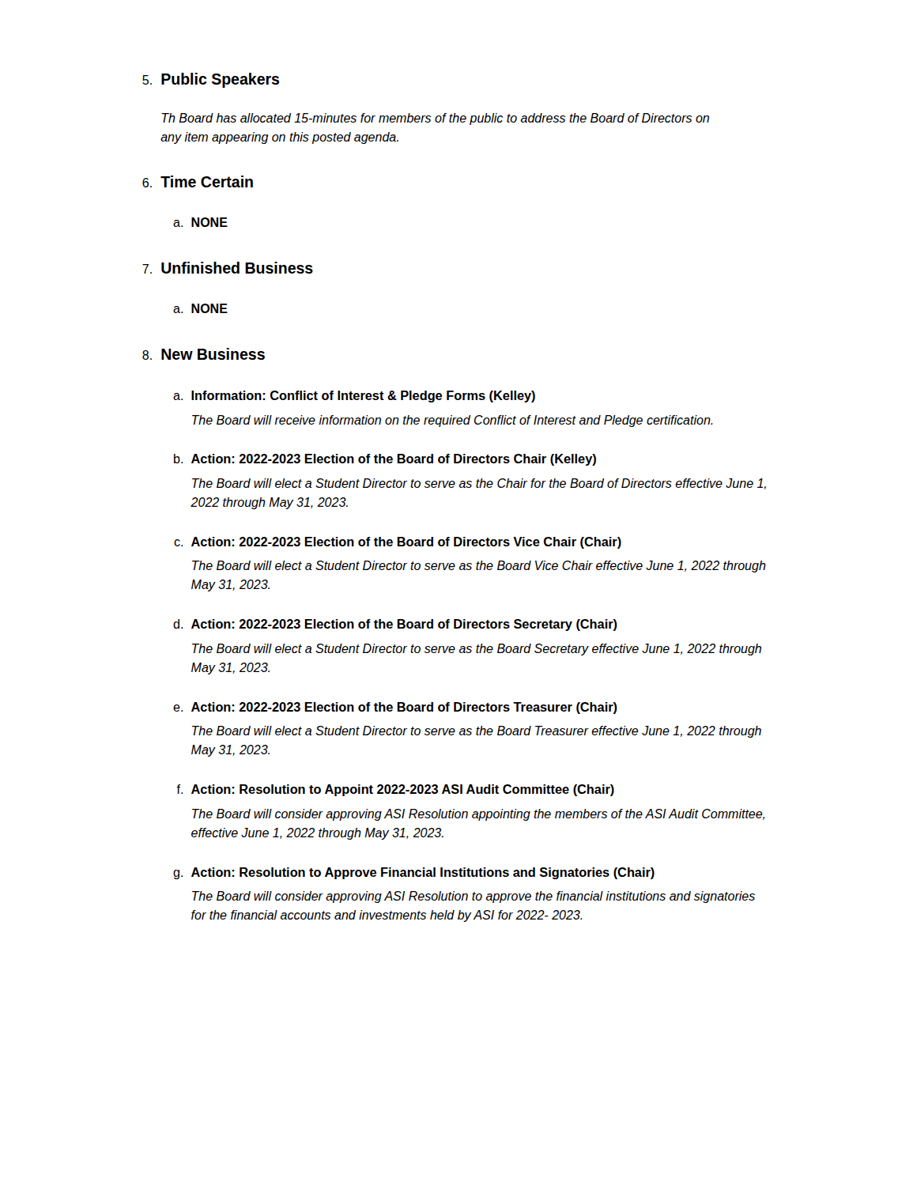Public Speakers
Th Board has allocated 15-minutes for members of the public to address the Board of Directors on any item appearing on this posted agenda.
Time Certain
NONE
Unfinished Business
NONE
New Business
Information: Conflict of Interest & Pledge Forms (Kelley)
The Board will receive information on the required Conflict of Interest and Pledge certification.
Action: 2022-2023 Election of the Board of Directors Chair (Kelley)
The Board will elect a Student Director to serve as the Chair for the Board of Directors effective June 1, 2022 through May 31, 2023.
Action: 2022-2023 Election of the Board of Directors Vice Chair (Chair)
The Board will elect a Student Director to serve as the Board Vice Chair effective June 1, 2022 through May 31, 2023.
Action: 2022-2023 Election of the Board of Directors Secretary (Chair)
The Board will elect a Student Director to serve as the Board Secretary effective June 1, 2022 through May 31, 2023.
Action: 2022-2023 Election of the Board of Directors Treasurer (Chair)
The Board will elect a Student Director to serve as the Board Treasurer effective June 1, 2022 through May 31, 2023.
Action: Resolution to Appoint 2022-2023 ASI Audit Committee (Chair)
The Board will consider approving ASI Resolution appointing the members of the ASI Audit Committee, effective June 1, 2022 through May 31, 2023.
Action: Resolution to Approve Financial Institutions and Signatories (Chair)
The Board will consider approving ASI Resolution to approve the financial institutions and signatories for the financial accounts and investments held by ASI for 2022- 2023.